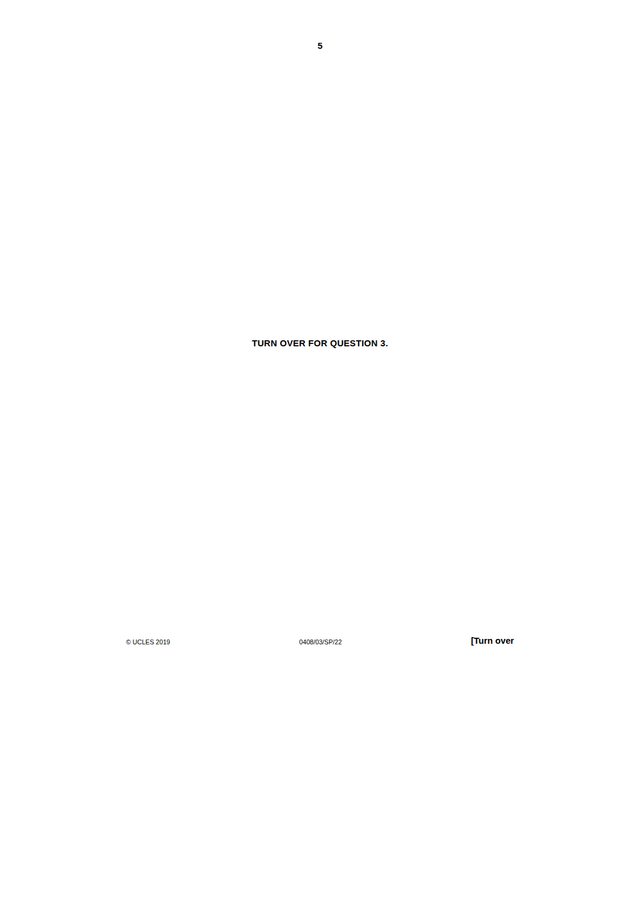5
TURN OVER FOR QUESTION 3.
© UCLES 2019 0408/03/SP/22 [Turn over